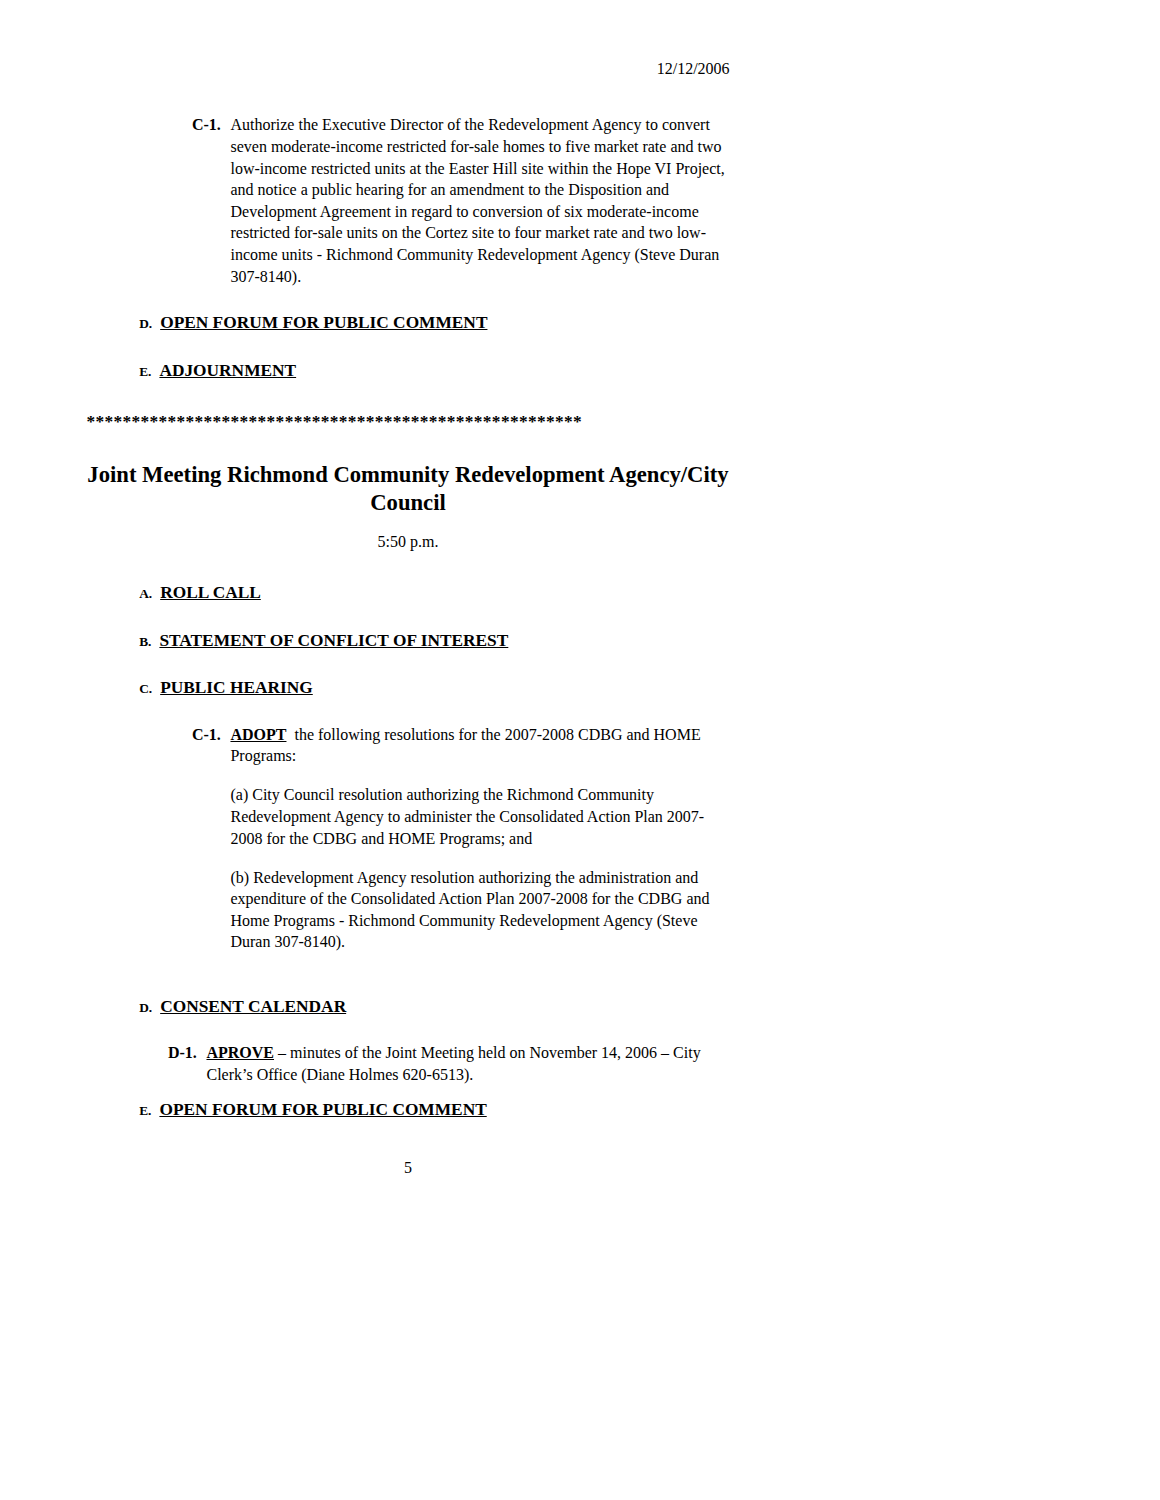12/12/2006
C-1.
Authorize the Executive Director of the Redevelopment Agency to convert seven moderate-income restricted for-sale homes to five market rate and two low-income restricted units at the Easter Hill site within the Hope VI Project, and notice a public hearing for an amendment to the Disposition and Development Agreement in regard to conversion of six moderate-income restricted for-sale units on the Cortez site to four market rate and two low-income units - Richmond Community Redevelopment Agency (Steve Duran 307-8140).
D. OPEN FORUM FOR PUBLIC COMMENT
E. ADJOURNMENT
*******************************************************
Joint Meeting Richmond Community Redevelopment Agency/City Council
5:50 p.m.
A. ROLL CALL
B. STATEMENT OF CONFLICT OF INTEREST
C. PUBLIC HEARING
C-1.
ADOPT the following resolutions for the 2007-2008 CDBG and HOME Programs:
(a) City Council resolution authorizing the Richmond Community Redevelopment Agency to administer the Consolidated Action Plan 2007-2008 for the CDBG and HOME Programs; and
(b) Redevelopment Agency resolution authorizing the administration and expenditure of the Consolidated Action Plan 2007-2008 for the CDBG and Home Programs - Richmond Community Redevelopment Agency (Steve Duran 307-8140).
D. CONSENT CALENDAR
D-1.
APROVE – minutes of the Joint Meeting held on November 14, 2006 – City Clerk’s Office (Diane Holmes 620-6513).
E. OPEN FORUM FOR PUBLIC COMMENT
5